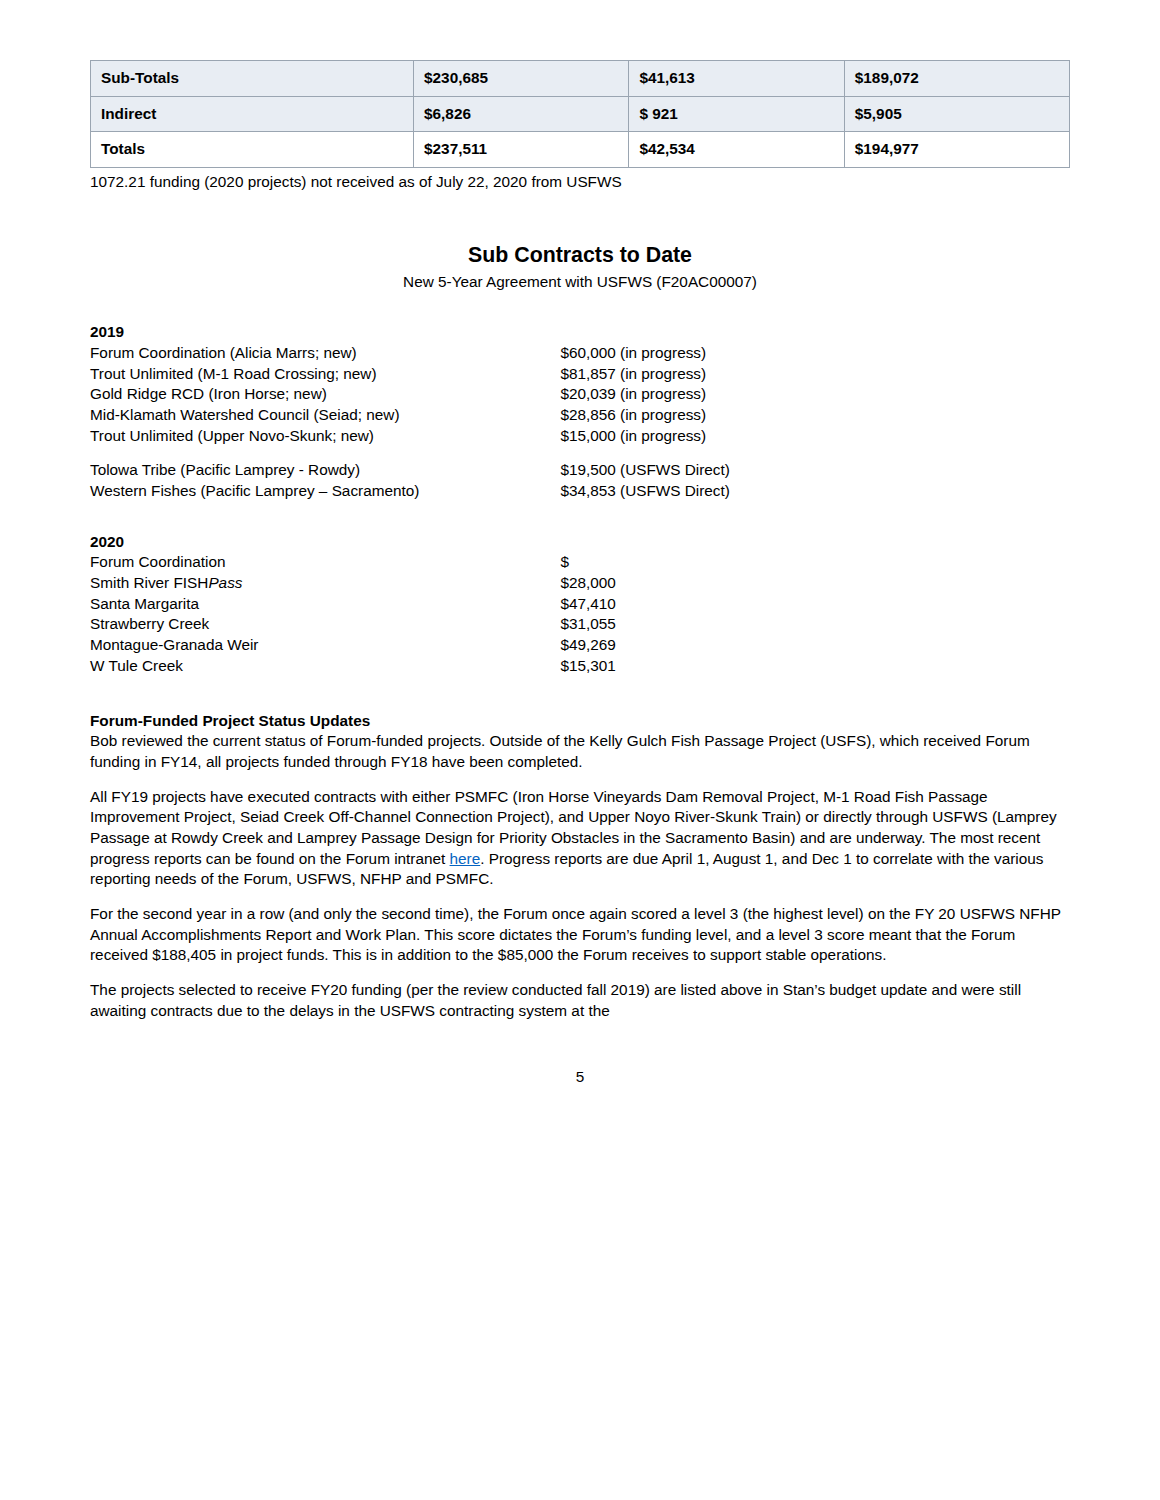| Sub-Totals | $230,685 | $41,613 | $189,072 |
| Indirect | $6,826 | $ 921 | $5,905 |
| Totals | $237,511 | $42,534 | $194,977 |
1072.21 funding (2020 projects) not received as of July 22, 2020 from USFWS
Sub Contracts to Date
New 5-Year Agreement with USFWS (F20AC00007)
2019
| Forum Coordination (Alicia Marrs; new) | $60,000 (in progress) |
| Trout Unlimited (M-1 Road Crossing; new) | $81,857 (in progress) |
| Gold Ridge RCD (Iron Horse; new) | $20,039 (in progress) |
| Mid-Klamath Watershed Council (Seiad; new) | $28,856 (in progress) |
| Trout Unlimited (Upper Novo-Skunk; new) | $15,000 (in progress) |
| Tolowa Tribe (Pacific Lamprey - Rowdy) | $19,500 (USFWS Direct) |
| Western Fishes (Pacific Lamprey – Sacramento) | $34,853 (USFWS Direct) |
2020
| Forum Coordination | $ |
| Smith River FISH Pass | $28,000 |
| Santa Margarita | $47,410 |
| Strawberry Creek | $31,055 |
| Montague-Granada Weir | $49,269 |
| W Tule Creek | $15,301 |
Forum-Funded Project Status Updates
Bob reviewed the current status of Forum-funded projects. Outside of the Kelly Gulch Fish Passage Project (USFS), which received Forum funding in FY14, all projects funded through FY18 have been completed.
All FY19 projects have executed contracts with either PSMFC (Iron Horse Vineyards Dam Removal Project, M-1 Road Fish Passage Improvement Project, Seiad Creek Off-Channel Connection Project), and Upper Noyo River-Skunk Train) or directly through USFWS (Lamprey Passage at Rowdy Creek and Lamprey Passage Design for Priority Obstacles in the Sacramento Basin) and are underway. The most recent progress reports can be found on the Forum intranet here. Progress reports are due April 1, August 1, and Dec 1 to correlate with the various reporting needs of the Forum, USFWS, NFHP and PSMFC.
For the second year in a row (and only the second time), the Forum once again scored a level 3 (the highest level) on the FY 20 USFWS NFHP Annual Accomplishments Report and Work Plan. This score dictates the Forum’s funding level, and a level 3 score meant that the Forum received $188,405 in project funds. This is in addition to the $85,000 the Forum receives to support stable operations.
The projects selected to receive FY20 funding (per the review conducted fall 2019) are listed above in Stan’s budget update and were still awaiting contracts due to the delays in the USFWS contracting system at the
5